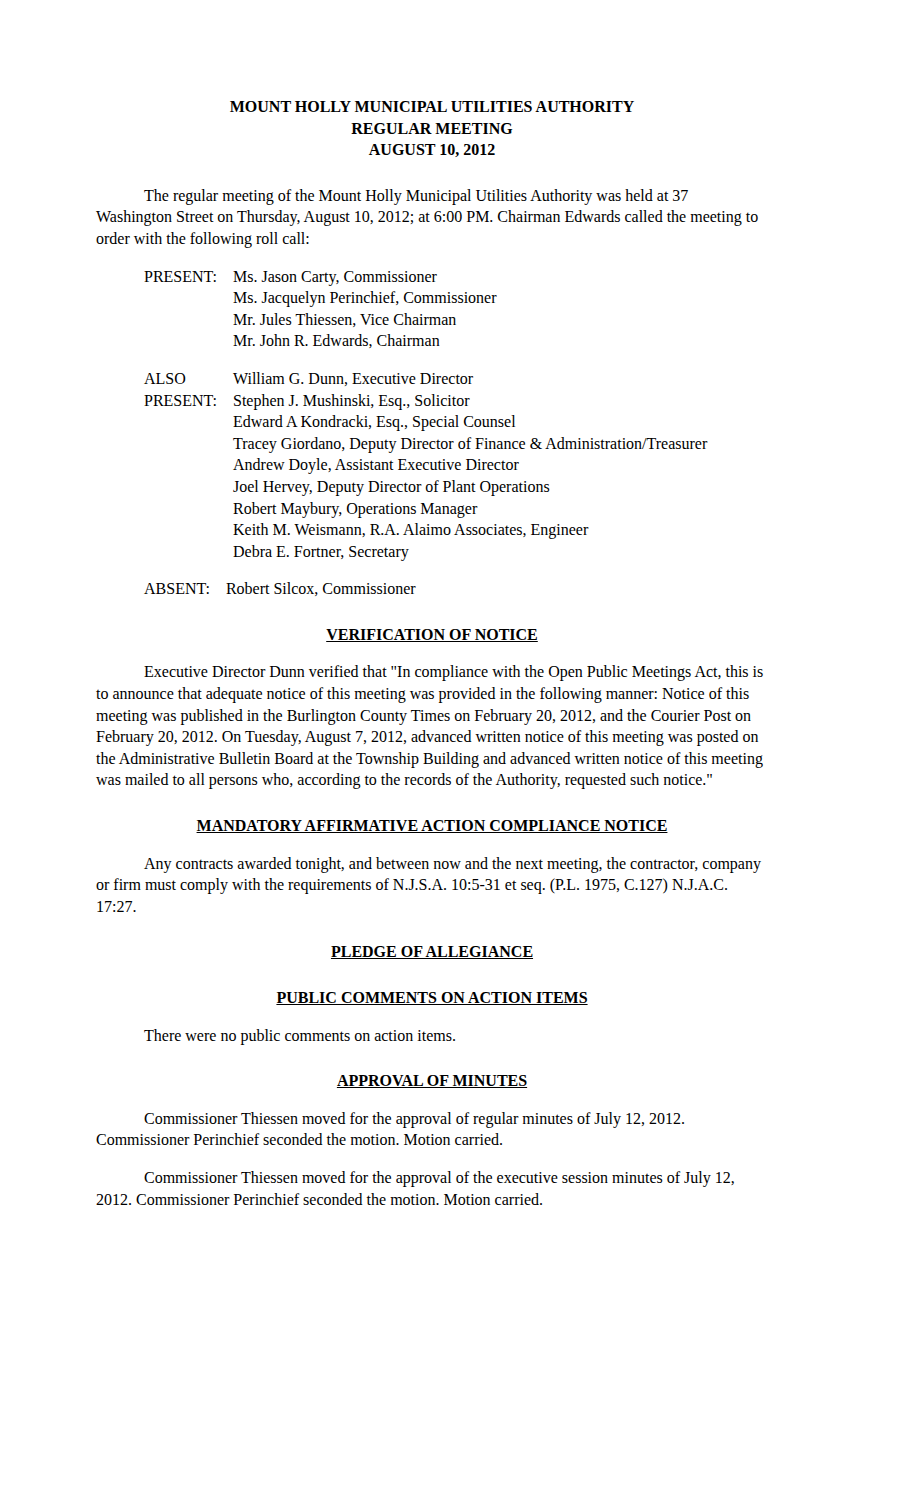Mount Holly Municipal Utilities Authority
Regular Meeting
August 10, 2012
The regular meeting of the Mount Holly Municipal Utilities Authority was held at 37 Washington Street on Thursday, August 10, 2012; at 6:00 PM. Chairman Edwards called the meeting to order with the following roll call:
| PRESENT: | Ms. Jason Carty, Commissioner Ms. Jacquelyn Perinchief, Commissioner Mr. Jules Thiessen, Vice Chairman Mr. John R. Edwards, Chairman |
| ALSO PRESENT: | William G. Dunn, Executive Director Stephen J. Mushinski, Esq., Solicitor Edward A Kondracki, Esq., Special Counsel Tracey Giordano, Deputy Director of Finance & Administration/Treasurer Andrew Doyle, Assistant Executive Director Joel Hervey, Deputy Director of Plant Operations Robert Maybury, Operations Manager Keith M. Weismann, R.A. Alaimo Associates, Engineer Debra E. Fortner, Secretary |
| ABSENT: | Robert Silcox, Commissioner |
Verification of Notice
Executive Director Dunn verified that "In compliance with the Open Public Meetings Act, this is to announce that adequate notice of this meeting was provided in the following manner: Notice of this meeting was published in the Burlington County Times on February 20, 2012, and the Courier Post on February 20, 2012. On Tuesday, August 7, 2012, advanced written notice of this meeting was posted on the Administrative Bulletin Board at the Township Building and advanced written notice of this meeting was mailed to all persons who, according to the records of the Authority, requested such notice."
Mandatory Affirmative Action Compliance Notice
Any contracts awarded tonight, and between now and the next meeting, the contractor, company or firm must comply with the requirements of N.J.S.A. 10:5-31 et seq. (P.L. 1975, C.127) N.J.A.C. 17:27.
Pledge of Allegiance
Public Comments on Action Items
There were no public comments on action items.
Approval of Minutes
Commissioner Thiessen moved for the approval of regular minutes of July 12, 2012. Commissioner Perinchief seconded the motion. Motion carried.
Commissioner Thiessen moved for the approval of the executive session minutes of July 12, 2012. Commissioner Perinchief seconded the motion. Motion carried.